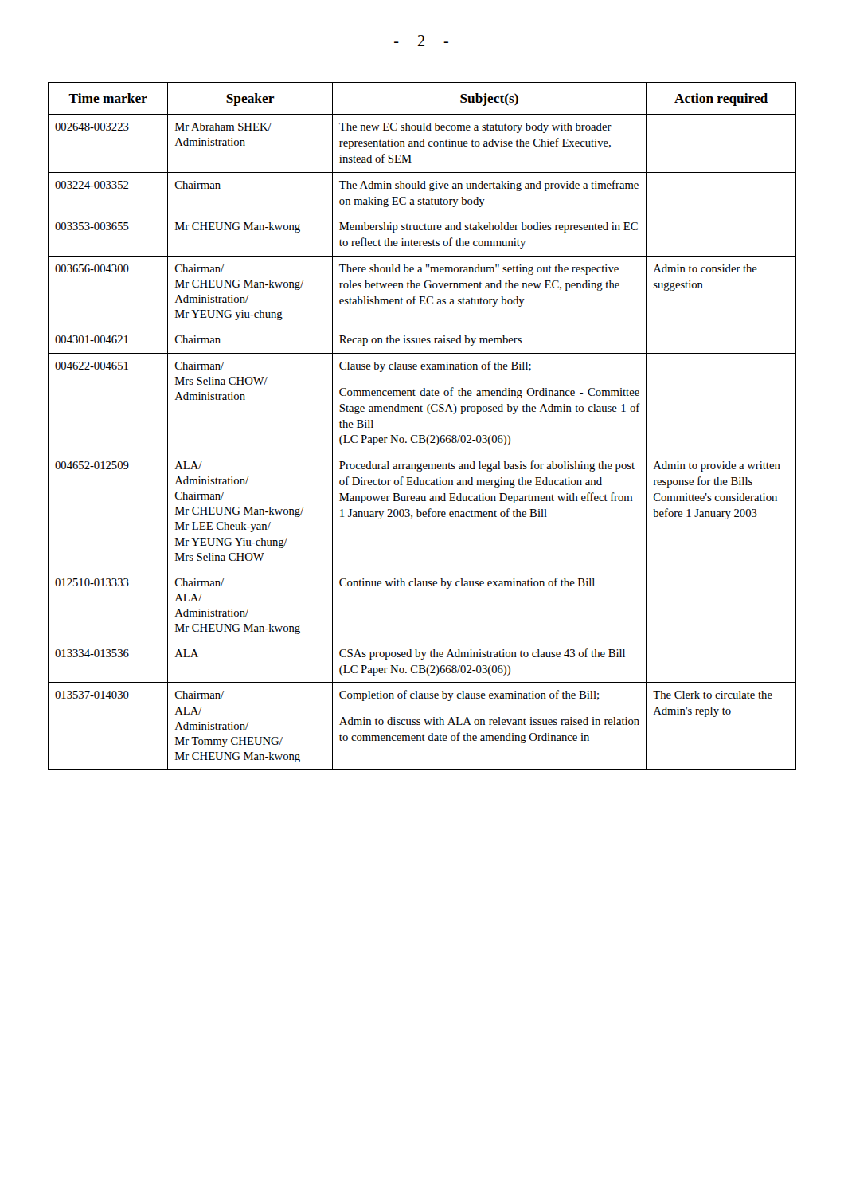- 2 -
| Time marker | Speaker | Subject(s) | Action required |
| --- | --- | --- | --- |
| 002648-003223 | Mr Abraham SHEK/ Administration | The new EC should become a statutory body with broader representation and continue to advise the Chief Executive, instead of SEM | |
| 003224-003352 | Chairman | The Admin should give an undertaking and provide a timeframe on making EC a statutory body | |
| 003353-003655 | Mr CHEUNG Man-kwong | Membership structure and stakeholder bodies represented in EC to reflect the interests of the community | |
| 003656-004300 | Chairman/ Mr CHEUNG Man-kwong/ Administration/ Mr YEUNG yiu-chung | There should be a "memorandum" setting out the respective roles between the Government and the new EC, pending the establishment of EC as a statutory body | Admin to consider the suggestion |
| 004301-004621 | Chairman | Recap on the issues raised by members | |
| 004622-004651 | Chairman/ Mrs Selina CHOW/ Administration | Clause by clause examination of the Bill; Commencement date of the amending Ordinance - Committee Stage amendment (CSA) proposed by the Admin to clause 1 of the Bill (LC Paper No. CB(2)668/02-03(06)) | |
| 004652-012509 | ALA/ Administration/ Chairman/ Mr CHEUNG Man-kwong/ Mr LEE Cheuk-yan/ Mr YEUNG Yiu-chung/ Mrs Selina CHOW | Procedural arrangements and legal basis for abolishing the post of Director of Education and merging the Education and Manpower Bureau and Education Department with effect from 1 January 2003, before enactment of the Bill | Admin to provide a written response for the Bills Committee's consideration before 1 January 2003 |
| 012510-013333 | Chairman/ ALA/ Administration/ Mr CHEUNG Man-kwong | Continue with clause by clause examination of the Bill | |
| 013334-013536 | ALA | CSAs proposed by the Administration to clause 43 of the Bill (LC Paper No. CB(2)668/02-03(06)) | |
| 013537-014030 | Chairman/ ALA/ Administration/ Mr Tommy CHEUNG/ Mr CHEUNG Man-kwong | Completion of clause by clause examination of the Bill; Admin to discuss with ALA on relevant issues raised in relation to commencement date of the amending Ordinance in | The Clerk to circulate the Admin's reply to |